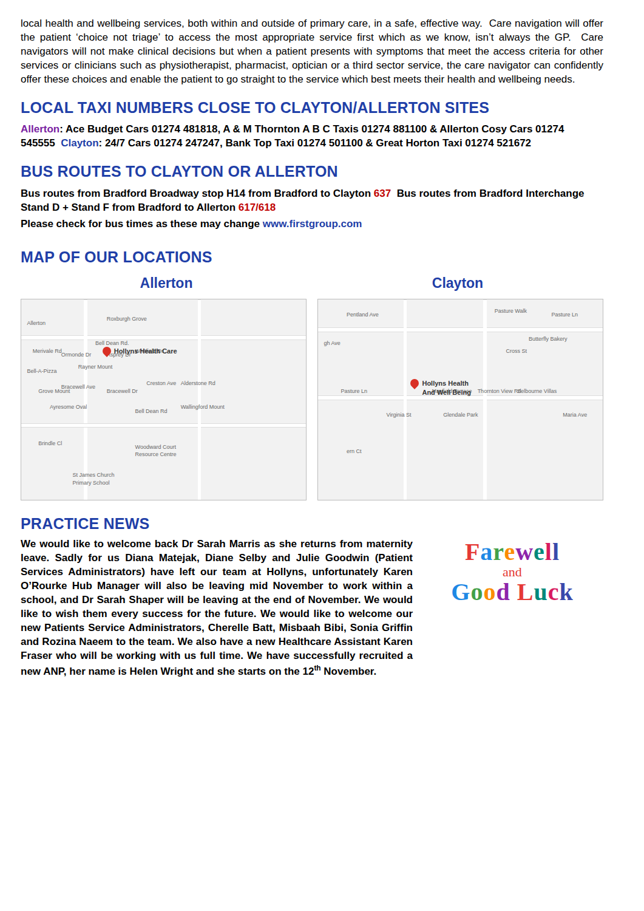local health and wellbeing services, both within and outside of primary care, in a safe, effective way. Care navigation will offer the patient ‘choice not triage’ to access the most appropriate service first which as we know, isn’t always the GP. Care navigators will not make clinical decisions but when a patient presents with symptoms that meet the access criteria for other services or clinicians such as physiotherapist, pharmacist, optician or a third sector service, the care navigator can confidently offer these choices and enable the patient to go straight to the service which best meets their health and wellbeing needs.
LOCAL TAXI NUMBERS CLOSE TO CLAYTON/ALLERTON SITES
Allerton: Ace Budget Cars 01274 481818, A & M Thornton A B C Taxis 01274 881100 & Allerton Cosy Cars 01274 545555 Clayton: 24/7 Cars 01274 247247, Bank Top Taxi 01274 501100 & Great Horton Taxi 01274 521672
BUS ROUTES TO CLAYTON OR ALLERTON
Bus routes from Bradford Broadway stop H14 from Bradford to Clayton 637 Bus routes from Bradford Interchange Stand D + Stand F from Bradford to Allerton 617/618
Please check for bus times as these may change www.firstgroup.com
MAP OF OUR LOCATIONS
Allerton Clayton
Allerton
Roxburgh Grove
Bell Dean Rd.
Merivale Rd
Ormonde Dr
Asprey Dr
Whitfield Dr
Bell-A-Pizza
Rayner Mount
Grove Mount
Bracewell Ave
Bracewell Dr
Creston Ave
Alderstone Rd
Ayresome Oval
Bell Dean Rd
Wallingford Mount
Brindle Cl
Woodward Court
Resource Centre
St James Church
Primary School
Hollyns Health Care
Pentland Ave
Pasture Walk
Pasture Ln
gh Ave
Butterfly Bakery
Cross St
Pasture Ln
Mayfield Terrace
Thornton View Rd
Selbourne Villas
Virginia St
Glendale Park
Maria Ave
ern Ct
Hollyns Health
And Well Being
PRACTICE NEWS
We would like to welcome back Dr Sarah Marris as she returns from maternity leave. Sadly for us Diana Matejak, Diane Selby and Julie Goodwin (Patient Services Administrators) have left our team at Hollyns, unfortunately Karen O’Rourke Hub Manager will also be leaving mid November to work within a school, and Dr Sarah Shaper will be leaving at the end of November. We would like to wish them every success for the future. We would like to welcome our new Patients Service Administrators, Cherelle Batt, Misbaah Bibi, Sonia Griffin and Rozina Naeem to the team. We also have a new Healthcare Assistant Karen Fraser who will be working with us full time. We have successfully recruited a new ANP, her name is Helen Wright and she starts on the 12th November.
Farewell
and
Good Luck